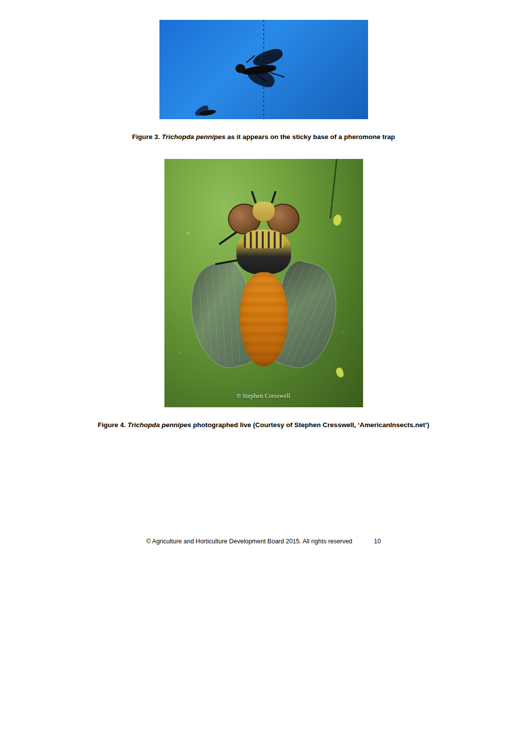Figure 3. Trichopda pennipes as it appears on the sticky base of a pheromone trap
© Stephen Cresswell
Figure 4. Trichopda pennipes photographed live (Courtesy of Stephen Cresswell, ‘AmericanInsects.net’)
© Agriculture and Horticulture Development Board 2015. All rights reserved 10